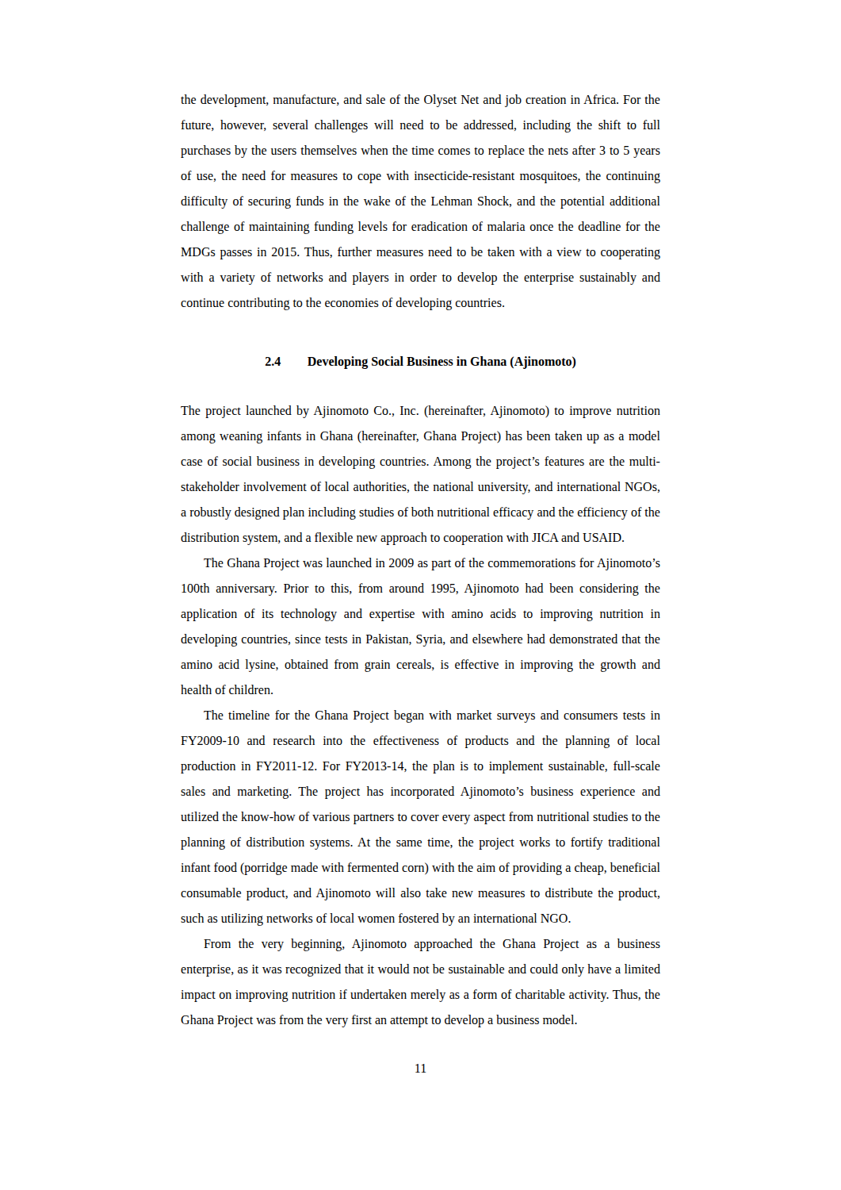the development, manufacture, and sale of the Olyset Net and job creation in Africa. For the future, however, several challenges will need to be addressed, including the shift to full purchases by the users themselves when the time comes to replace the nets after 3 to 5 years of use, the need for measures to cope with insecticide-resistant mosquitoes, the continuing difficulty of securing funds in the wake of the Lehman Shock, and the potential additional challenge of maintaining funding levels for eradication of malaria once the deadline for the MDGs passes in 2015. Thus, further measures need to be taken with a view to cooperating with a variety of networks and players in order to develop the enterprise sustainably and continue contributing to the economies of developing countries.
2.4 Developing Social Business in Ghana (Ajinomoto)
The project launched by Ajinomoto Co., Inc. (hereinafter, Ajinomoto) to improve nutrition among weaning infants in Ghana (hereinafter, Ghana Project) has been taken up as a model case of social business in developing countries. Among the project’s features are the multi-stakeholder involvement of local authorities, the national university, and international NGOs, a robustly designed plan including studies of both nutritional efficacy and the efficiency of the distribution system, and a flexible new approach to cooperation with JICA and USAID.
The Ghana Project was launched in 2009 as part of the commemorations for Ajinomoto’s 100th anniversary. Prior to this, from around 1995, Ajinomoto had been considering the application of its technology and expertise with amino acids to improving nutrition in developing countries, since tests in Pakistan, Syria, and elsewhere had demonstrated that the amino acid lysine, obtained from grain cereals, is effective in improving the growth and health of children.
The timeline for the Ghana Project began with market surveys and consumers tests in FY2009-10 and research into the effectiveness of products and the planning of local production in FY2011-12. For FY2013-14, the plan is to implement sustainable, full-scale sales and marketing. The project has incorporated Ajinomoto’s business experience and utilized the know-how of various partners to cover every aspect from nutritional studies to the planning of distribution systems. At the same time, the project works to fortify traditional infant food (porridge made with fermented corn) with the aim of providing a cheap, beneficial consumable product, and Ajinomoto will also take new measures to distribute the product, such as utilizing networks of local women fostered by an international NGO.
From the very beginning, Ajinomoto approached the Ghana Project as a business enterprise, as it was recognized that it would not be sustainable and could only have a limited impact on improving nutrition if undertaken merely as a form of charitable activity. Thus, the Ghana Project was from the very first an attempt to develop a business model.
11